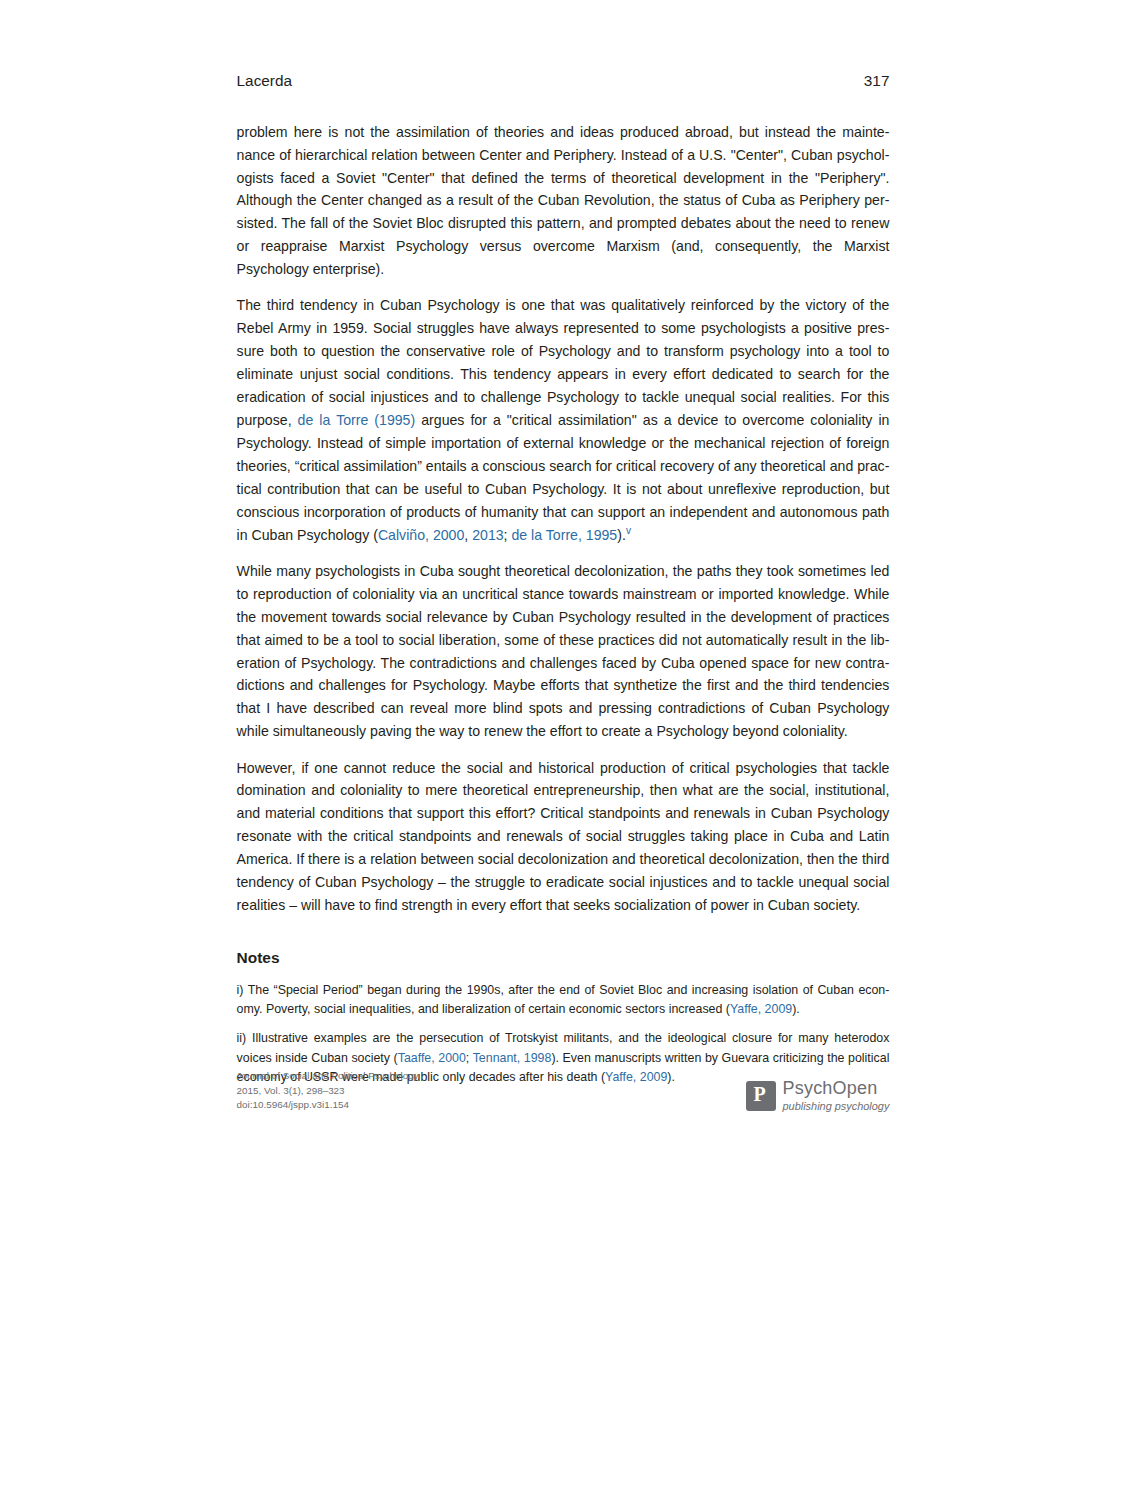Lacerda
317
problem here is not the assimilation of theories and ideas produced abroad, but instead the maintenance of hierarchical relation between Center and Periphery. Instead of a U.S. "Center", Cuban psychologists faced a Soviet "Center" that defined the terms of theoretical development in the "Periphery". Although the Center changed as a result of the Cuban Revolution, the status of Cuba as Periphery persisted. The fall of the Soviet Bloc disrupted this pattern, and prompted debates about the need to renew or reappraise Marxist Psychology versus overcome Marxism (and, consequently, the Marxist Psychology enterprise).
The third tendency in Cuban Psychology is one that was qualitatively reinforced by the victory of the Rebel Army in 1959. Social struggles have always represented to some psychologists a positive pressure both to question the conservative role of Psychology and to transform psychology into a tool to eliminate unjust social conditions. This tendency appears in every effort dedicated to search for the eradication of social injustices and to challenge Psychology to tackle unequal social realities. For this purpose, de la Torre (1995) argues for a "critical assimilation" as a device to overcome coloniality in Psychology. Instead of simple importation of external knowledge or the mechanical rejection of foreign theories, “critical assimilation” entails a conscious search for critical recovery of any theoretical and practical contribution that can be useful to Cuban Psychology. It is not about unreflexive reproduction, but conscious incorporation of products of humanity that can support an independent and autonomous path in Cuban Psychology (Calviño, 2000, 2013; de la Torre, 1995).v
While many psychologists in Cuba sought theoretical decolonization, the paths they took sometimes led to reproduction of coloniality via an uncritical stance towards mainstream or imported knowledge. While the movement towards social relevance by Cuban Psychology resulted in the development of practices that aimed to be a tool to social liberation, some of these practices did not automatically result in the liberation of Psychology. The contradictions and challenges faced by Cuba opened space for new contradictions and challenges for Psychology. Maybe efforts that synthetize the first and the third tendencies that I have described can reveal more blind spots and pressing contradictions of Cuban Psychology while simultaneously paving the way to renew the effort to create a Psychology beyond coloniality.
However, if one cannot reduce the social and historical production of critical psychologies that tackle domination and coloniality to mere theoretical entrepreneurship, then what are the social, institutional, and material conditions that support this effort? Critical standpoints and renewals in Cuban Psychology resonate with the critical standpoints and renewals of social struggles taking place in Cuba and Latin America. If there is a relation between social decolonization and theoretical decolonization, then the third tendency of Cuban Psychology – the struggle to eradicate social injustices and to tackle unequal social realities – will have to find strength in every effort that seeks socialization of power in Cuban society.
Notes
i) The “Special Period” began during the 1990s, after the end of Soviet Bloc and increasing isolation of Cuban economy. Poverty, social inequalities, and liberalization of certain economic sectors increased (Yaffe, 2009).
ii) Illustrative examples are the persecution of Trotskyist militants, and the ideological closure for many heterodox voices inside Cuban society (Taaffe, 2000; Tennant, 1998). Even manuscripts written by Guevara criticizing the political economy of USSR were made public only decades after his death (Yaffe, 2009).
Journal of Social and Political Psychology
2015, Vol. 3(1), 298–323
doi:10.5964/jspp.v3i1.154
PsychOpen
publishing psychology